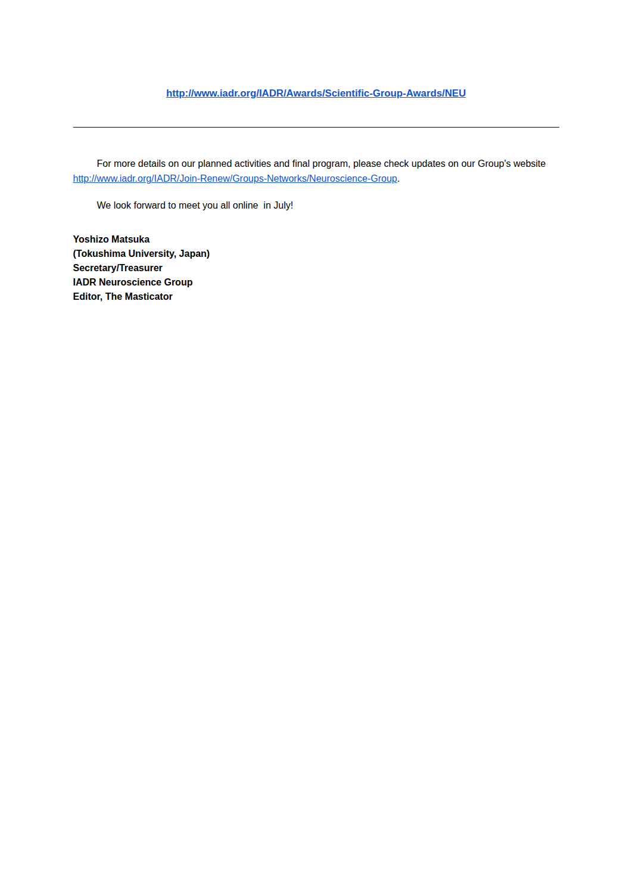http://www.iadr.org/IADR/Awards/Scientific-Group-Awards/NEU
For more details on our planned activities and final program, please check updates on our Group's website http://www.iadr.org/IADR/Join-Renew/Groups-Networks/Neuroscience-Group.
We look forward to meet you all online in July!
Yoshizo Matsuka
(Tokushima University, Japan)
Secretary/Treasurer
IADR Neuroscience Group
Editor, The Masticator